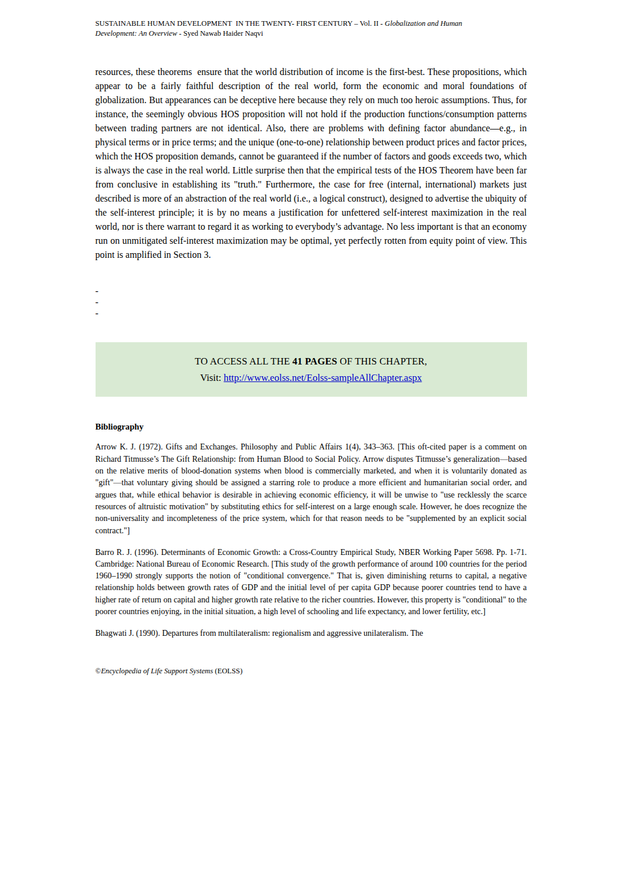SUSTAINABLE HUMAN DEVELOPMENT IN THE TWENTY- FIRST CENTURY – Vol. II - Globalization and Human Development: An Overview - Syed Nawab Haider Naqvi
resources, these theorems ensure that the world distribution of income is the first-best. These propositions, which appear to be a fairly faithful description of the real world, form the economic and moral foundations of globalization. But appearances can be deceptive here because they rely on much too heroic assumptions. Thus, for instance, the seemingly obvious HOS proposition will not hold if the production functions/consumption patterns between trading partners are not identical. Also, there are problems with defining factor abundance—e.g., in physical terms or in price terms; and the unique (one-to-one) relationship between product prices and factor prices, which the HOS proposition demands, cannot be guaranteed if the number of factors and goods exceeds two, which is always the case in the real world. Little surprise then that the empirical tests of the HOS Theorem have been far from conclusive in establishing its "truth." Furthermore, the case for free (internal, international) markets just described is more of an abstraction of the real world (i.e., a logical construct), designed to advertise the ubiquity of the self-interest principle; it is by no means a justification for unfettered self-interest maximization in the real world, nor is there warrant to regard it as working to everybody’s advantage. No less important is that an economy run on unmitigated self-interest maximization may be optimal, yet perfectly rotten from equity point of view. This point is amplified in Section 3.
-
-
-
TO ACCESS ALL THE 41 PAGES OF THIS CHAPTER,
Visit: http://www.eolss.net/Eolss-sampleAllChapter.aspx
Bibliography
Arrow K. J. (1972). Gifts and Exchanges. Philosophy and Public Affairs 1(4), 343–363. [This oft-cited paper is a comment on Richard Titmusse’s The Gift Relationship: from Human Blood to Social Policy. Arrow disputes Titmusse’s generalization—based on the relative merits of blood-donation systems when blood is commercially marketed, and when it is voluntarily donated as "gift"—that voluntary giving should be assigned a starring role to produce a more efficient and humanitarian social order, and argues that, while ethical behavior is desirable in achieving economic efficiency, it will be unwise to "use recklessly the scarce resources of altruistic motivation" by substituting ethics for self-interest on a large enough scale. However, he does recognize the non-universality and incompleteness of the price system, which for that reason needs to be "supplemented by an explicit social contract."]
Barro R. J. (1996). Determinants of Economic Growth: a Cross-Country Empirical Study, NBER Working Paper 5698. Pp. 1-71. Cambridge: National Bureau of Economic Research. [This study of the growth performance of around 100 countries for the period 1960–1990 strongly supports the notion of "conditional convergence." That is, given diminishing returns to capital, a negative relationship holds between growth rates of GDP and the initial level of per capita GDP because poorer countries tend to have a higher rate of return on capital and higher growth rate relative to the richer countries. However, this property is "conditional" to the poorer countries enjoying, in the initial situation, a high level of schooling and life expectancy, and lower fertility, etc.]
Bhagwati J. (1990). Departures from multilateralism: regionalism and aggressive unilateralism. The
©Encyclopedia of Life Support Systems (EOLSS)